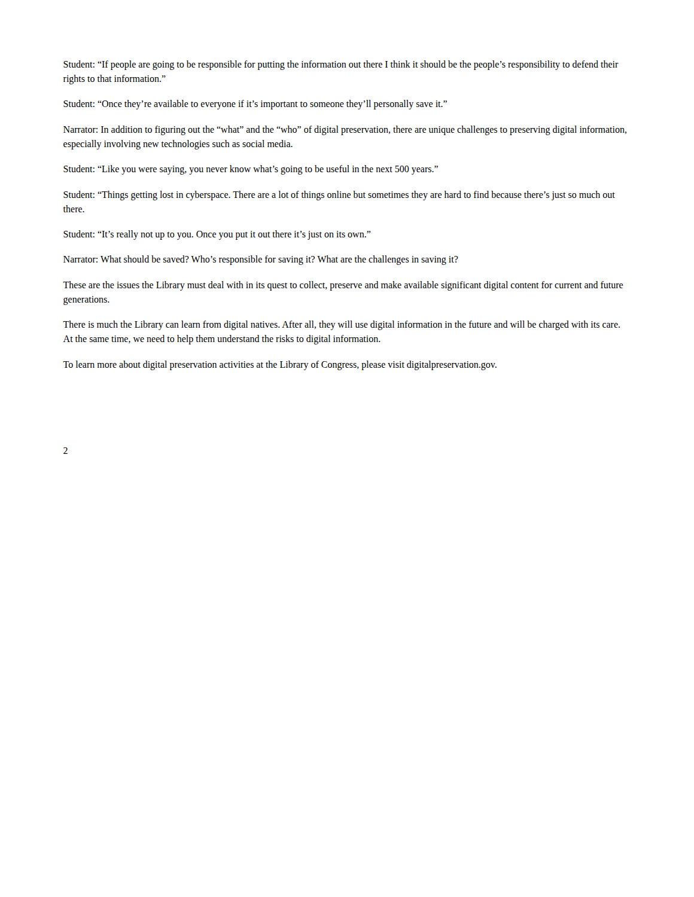Student: “If people are going to be responsible for putting the information out there I think it should be the people’s responsibility to defend their rights to that information.”
Student: “Once they’re available to everyone if it’s important to someone they’ll personally save it.”
Narrator: In addition to figuring out the “what” and the “who” of digital preservation, there are unique challenges to preserving digital information, especially involving new technologies such as social media.
Student: “Like you were saying, you never know what’s going to be useful in the next 500 years.”
Student: “Things getting lost in cyberspace. There are a lot of things online but sometimes they are hard to find because there’s just so much out there.
Student: “It’s really not up to you. Once you put it out there it’s just on its own.”
Narrator: What should be saved? Who’s responsible for saving it? What are the challenges in saving it?
These are the issues the Library must deal with in its quest to collect, preserve and make available significant digital content for current and future generations.
There is much the Library can learn from digital natives. After all, they will use digital information in the future and will be charged with its care. At the same time, we need to help them understand the risks to digital information.
To learn more about digital preservation activities at the Library of Congress, please visit digitalpreservation.gov.
2